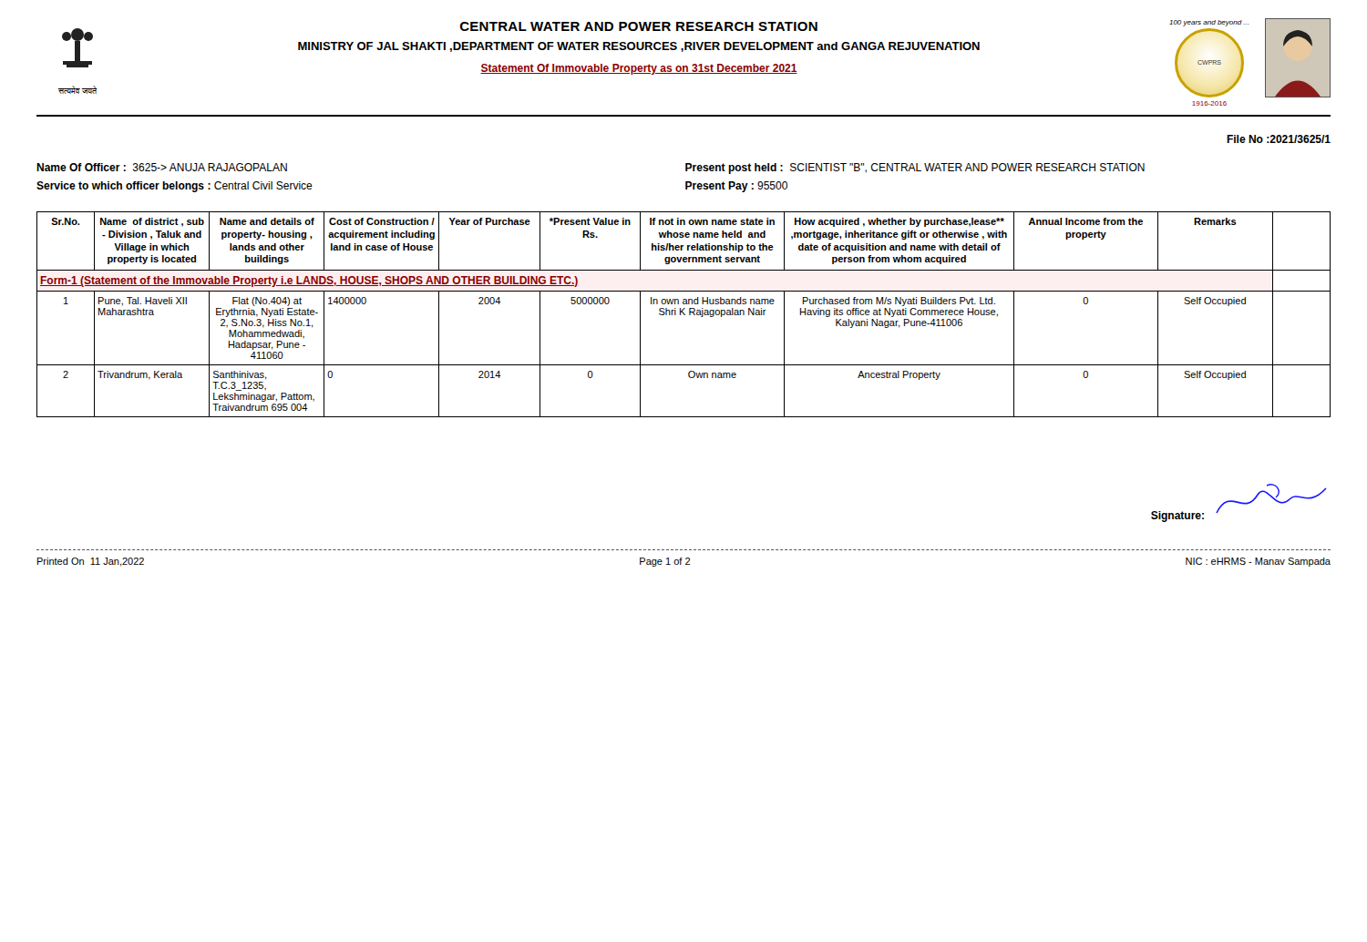सत्यमेव जयते
CENTRAL WATER AND POWER RESEARCH STATION
MINISTRY OF JAL SHAKTI ,DEPARTMENT OF WATER RESOURCES ,RIVER DEVELOPMENT and GANGA REJUVENATION
Statement Of Immovable Property as on 31st December 2021
100 years and beyond ...
CWPRS
1916-2016
File No :2021/3625/1
| Name Of Officer : 3625-> ANUJA RAJAGOPALAN | Present post held : SCIENTIST "B", CENTRAL WATER AND POWER RESEARCH STATION |
| Service to which officer belongs : Central Civil Service | Present Pay : 95500 |
| Form-1 (Statement of the Immovable Property i.e LANDS, HOUSE, SHOPS AND OTHER BUILDING ETC.) | |
| Sr.No. | Name of district , sub - Division , Taluk and Village in which property is located | Name and details of property- housing , lands and other buildings | Cost of Construction / acquirement including land in case of House | Year of Purchase | *Present Value in Rs. | If not in own name state in whose name held and his/her relationship to the government servant | How acquired , whether by purchase,lease** ,mortgage, inheritance gift or otherwise , with date of acquisition and name with detail of person from whom acquired | Annual Income from the property | Remarks | |
| 1 | Pune, Tal. Haveli XII Maharashtra | Flat (No.404) at Erythrnia, Nyati Estate-2, S.No.3, Hiss No.1, Mohammedwadi, Hadapsar, Pune - 411060 | 1400000 | 2004 | 5000000 | In own and Husbands name Shri K Rajagopalan Nair | Purchased from M/s Nyati Builders Pvt. Ltd. Having its office at Nyati Commerece House, Kalyani Nagar, Pune-411006 | 0 | Self Occupied | |
| 2 | Trivandrum, Kerala | Santhinivas, T.C.3_1235, Lekshminagar, Pattom, Traivandrum 695 004 | 0 | 2014 | 0 | Own name | Ancestral Property | 0 | Self Occupied | |
Signature:
Printed On 11 Jan,2022
Page 1 of 2
NIC : eHRMS - Manav Sampada